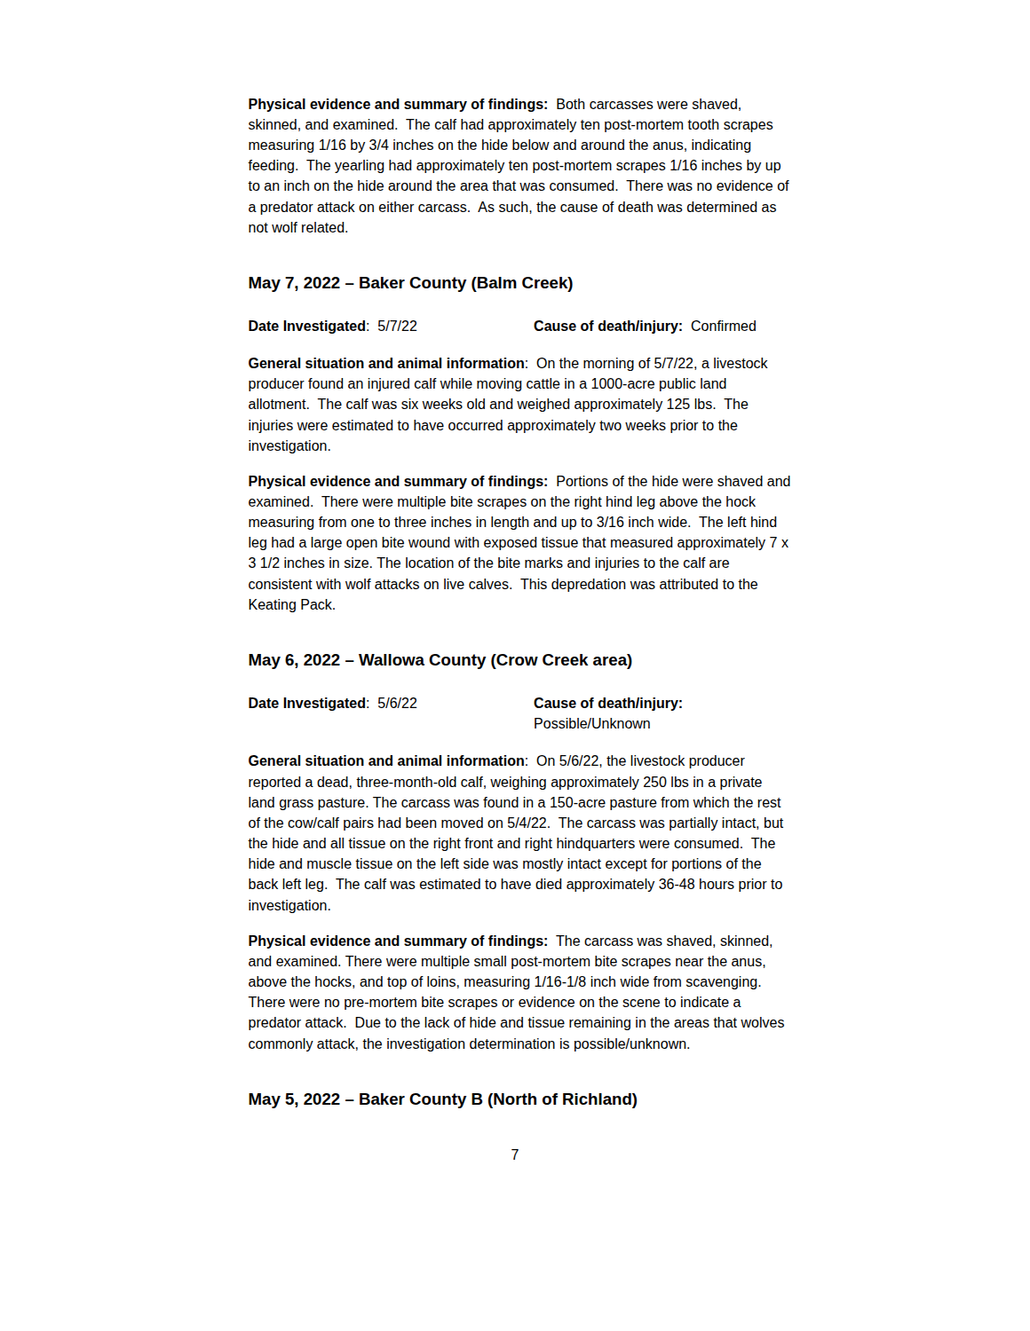Physical evidence and summary of findings: Both carcasses were shaved, skinned, and examined. The calf had approximately ten post-mortem tooth scrapes measuring 1/16 by 3/4 inches on the hide below and around the anus, indicating feeding. The yearling had approximately ten post-mortem scrapes 1/16 inches by up to an inch on the hide around the area that was consumed. There was no evidence of a predator attack on either carcass. As such, the cause of death was determined as not wolf related.
May 7, 2022 – Baker County (Balm Creek)
Date Investigated: 5/7/22
Cause of death/injury: Confirmed
General situation and animal information: On the morning of 5/7/22, a livestock producer found an injured calf while moving cattle in a 1000-acre public land allotment. The calf was six weeks old and weighed approximately 125 lbs. The injuries were estimated to have occurred approximately two weeks prior to the investigation.
Physical evidence and summary of findings: Portions of the hide were shaved and examined. There were multiple bite scrapes on the right hind leg above the hock measuring from one to three inches in length and up to 3/16 inch wide. The left hind leg had a large open bite wound with exposed tissue that measured approximately 7 x 3 1/2 inches in size. The location of the bite marks and injuries to the calf are consistent with wolf attacks on live calves. This depredation was attributed to the Keating Pack.
May 6, 2022 – Wallowa County (Crow Creek area)
Date Investigated: 5/6/22
Cause of death/injury: Possible/Unknown
General situation and animal information: On 5/6/22, the livestock producer reported a dead, three-month-old calf, weighing approximately 250 lbs in a private land grass pasture. The carcass was found in a 150-acre pasture from which the rest of the cow/calf pairs had been moved on 5/4/22. The carcass was partially intact, but the hide and all tissue on the right front and right hindquarters were consumed. The hide and muscle tissue on the left side was mostly intact except for portions of the back left leg. The calf was estimated to have died approximately 36-48 hours prior to investigation.
Physical evidence and summary of findings: The carcass was shaved, skinned, and examined. There were multiple small post-mortem bite scrapes near the anus, above the hocks, and top of loins, measuring 1/16-1/8 inch wide from scavenging. There were no pre-mortem bite scrapes or evidence on the scene to indicate a predator attack. Due to the lack of hide and tissue remaining in the areas that wolves commonly attack, the investigation determination is possible/unknown.
May 5, 2022 – Baker County B (North of Richland)
7